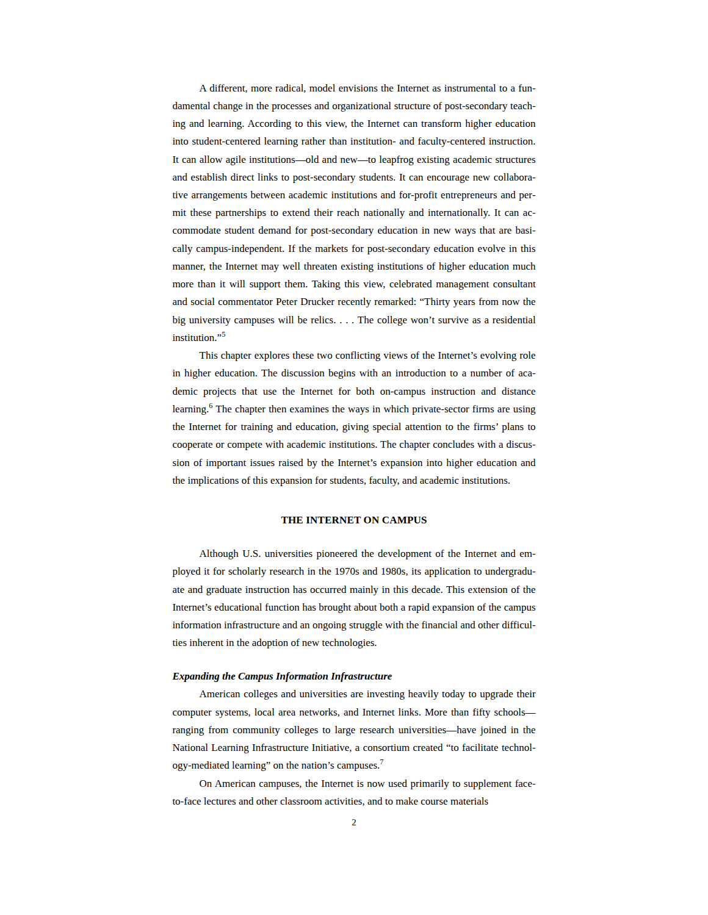A different, more radical, model envisions the Internet as instrumental to a fundamental change in the processes and organizational structure of post-secondary teaching and learning. According to this view, the Internet can transform higher education into student-centered learning rather than institution- and faculty-centered instruction. It can allow agile institutions—old and new—to leapfrog existing academic structures and establish direct links to post-secondary students. It can encourage new collaborative arrangements between academic institutions and for-profit entrepreneurs and permit these partnerships to extend their reach nationally and internationally. It can accommodate student demand for post-secondary education in new ways that are basically campus-independent. If the markets for post-secondary education evolve in this manner, the Internet may well threaten existing institutions of higher education much more than it will support them. Taking this view, celebrated management consultant and social commentator Peter Drucker recently remarked: “Thirty years from now the big university campuses will be relics. . . . The college won’t survive as a residential institution.”5
This chapter explores these two conflicting views of the Internet’s evolving role in higher education. The discussion begins with an introduction to a number of academic projects that use the Internet for both on-campus instruction and distance learning.6 The chapter then examines the ways in which private-sector firms are using the Internet for training and education, giving special attention to the firms’ plans to cooperate or compete with academic institutions. The chapter concludes with a discussion of important issues raised by the Internet’s expansion into higher education and the implications of this expansion for students, faculty, and academic institutions.
THE INTERNET ON CAMPUS
Although U.S. universities pioneered the development of the Internet and employed it for scholarly research in the 1970s and 1980s, its application to undergraduate and graduate instruction has occurred mainly in this decade. This extension of the Internet’s educational function has brought about both a rapid expansion of the campus information infrastructure and an ongoing struggle with the financial and other difficulties inherent in the adoption of new technologies.
Expanding the Campus Information Infrastructure
American colleges and universities are investing heavily today to upgrade their computer systems, local area networks, and Internet links. More than fifty schools—ranging from community colleges to large research universities—have joined in the National Learning Infrastructure Initiative, a consortium created “to facilitate technology-mediated learning” on the nation’s campuses.7
On American campuses, the Internet is now used primarily to supplement face-to-face lectures and other classroom activities, and to make course materials
2